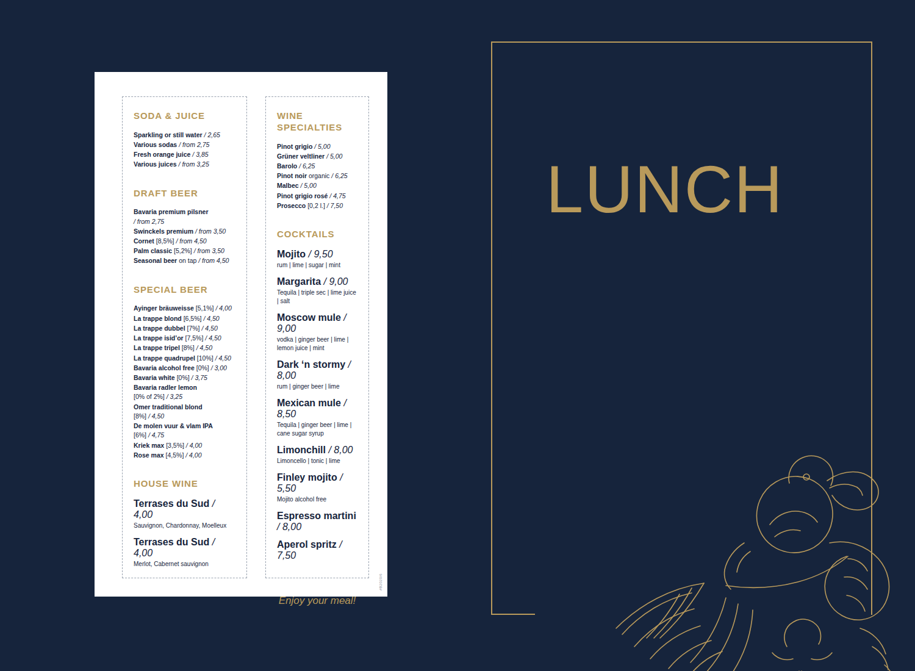Soda & Juice
Sparkling or still water / 2,65
Various sodas / from 2,75
Fresh orange juice / 3,85
Various juices / from 3,25
Draft Beer
Bavaria premium pilsner
/ from 2,75
Swinckels premium / from 3,50
Cornet [8,5%] / from 4,50
Palm classic [5,2%] / from 3,50
Seasonal beer on tap / from 4,50
Special Beer
Ayinger bräuweisse [5,1%] / 4,00
La trappe blond [6,5%] / 4,50
La trappe dubbel [7%] / 4,50
La trappe isid’or [7,5%] / 4,50
La trappe tripel [8%] / 4,50
La trappe quadrupel [10%] / 4,50
Bavaria alcohol free [0%] / 3,00
Bavaria white [0%] / 3,75
Bavaria radler lemon
[0% of 2%] / 3,25
Omer traditional blond
[8%] / 4,50
De molen vuur & vlam IPA
[6%] / 4,75
Kriek max [3,5%] / 4,00
Rose max [4,5%] / 4,00
House Wine
Terrases du Sud / 4,00
Sauvignon, Chardonnay, Moelleux
Terrases du Sud / 4,00
Merlot, Cabernet sauvignon
Wine
Specialties
Pinot grigio / 5,00
Grüner veltliner / 5,00
Barolo / 6,25
Pinot noir organic / 6,25
Malbec / 5,00
Pinot grigio rosé / 4,75
Prosecco [0,2 l.] / 7,50
Cocktails
Mojito / 9,50
rum | lime | sugar | mint
Margarita / 9,00
Tequila | triple sec | lime juice | salt
Moscow mule / 9,00
vodka | ginger beer | lime |
lemon juice | mint
Dark ‘n stormy / 8,00
rum | ginger beer | lime
Mexican mule / 8,50
Tequila | ginger beer | lime |
cane sugar syrup
Limonchill / 8,00
Limoncello | tonic | lime
Finley mojito / 5,50
Mojito alcohol free
Espresso martini / 8,00
Aperol spritz / 7,50
Enjoy your meal!
#B2020/6
LUNCH